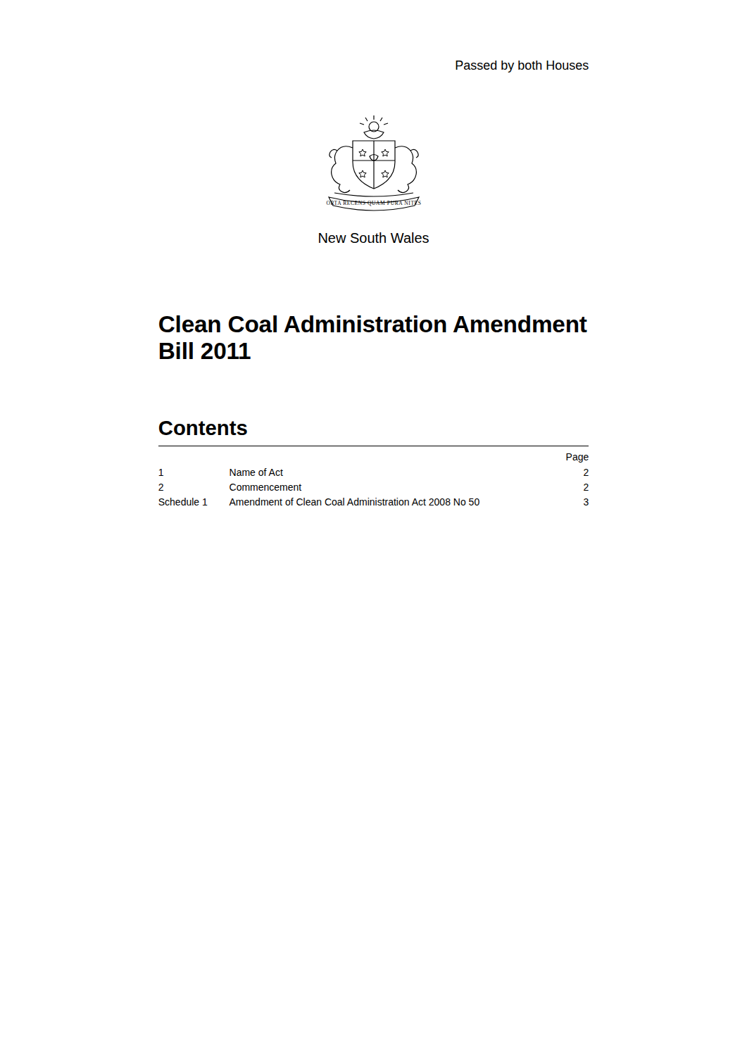Passed by both Houses
ORTA RECENS QUAM PURA NITES
New South Wales
Clean Coal Administration Amendment Bill 2011
Contents
| | | Page |
| 1 | Name of Act | 2 |
| 2 | Commencement | 2 |
| Schedule 1 | Amendment of Clean Coal Administration Act 2008 No 50 | 3 |